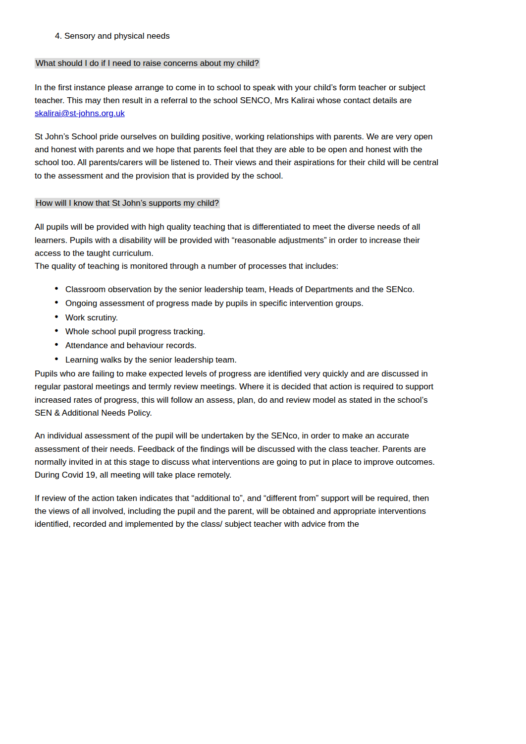Sensory and physical needs
What should I do if I need to raise concerns about my child?
In the first instance please arrange to come in to school to speak with your child’s form teacher or subject teacher. This may then result in a referral to the school SENCO, Mrs Kalirai whose contact details are skalirai@st-johns.org.uk
St John’s School pride ourselves on building positive, working relationships with parents. We are very open and honest with parents and we hope that parents feel that they are able to be open and honest with the school too. All parents/carers will be listened to. Their views and their aspirations for their child will be central to the assessment and the provision that is provided by the school.
How will I know that St John’s supports my child?
All pupils will be provided with high quality teaching that is differentiated to meet the diverse needs of all learners. Pupils with a disability will be provided with “reasonable adjustments” in order to increase their access to the taught curriculum.
The quality of teaching is monitored through a number of processes that includes:
Classroom observation by the senior leadership team, Heads of Departments and the SENco.
Ongoing assessment of progress made by pupils in specific intervention groups.
Work scrutiny.
Whole school pupil progress tracking.
Attendance and behaviour records.
Learning walks by the senior leadership team.
Pupils who are failing to make expected levels of progress are identified very quickly and are discussed in regular pastoral meetings and termly review meetings. Where it is decided that action is required to support increased rates of progress, this will follow an assess, plan, do and review model as stated in the school’s SEN & Additional Needs Policy.
An individual assessment of the pupil will be undertaken by the SENco, in order to make an accurate assessment of their needs. Feedback of the findings will be discussed with the class teacher. Parents are normally invited in at this stage to discuss what interventions are going to put in place to improve outcomes. During Covid 19, all meeting will take place remotely.
If review of the action taken indicates that “additional to”, and “different from” support will be required, then the views of all involved, including the pupil and the parent, will be obtained and appropriate interventions identified, recorded and implemented by the class/ subject teacher with advice from the